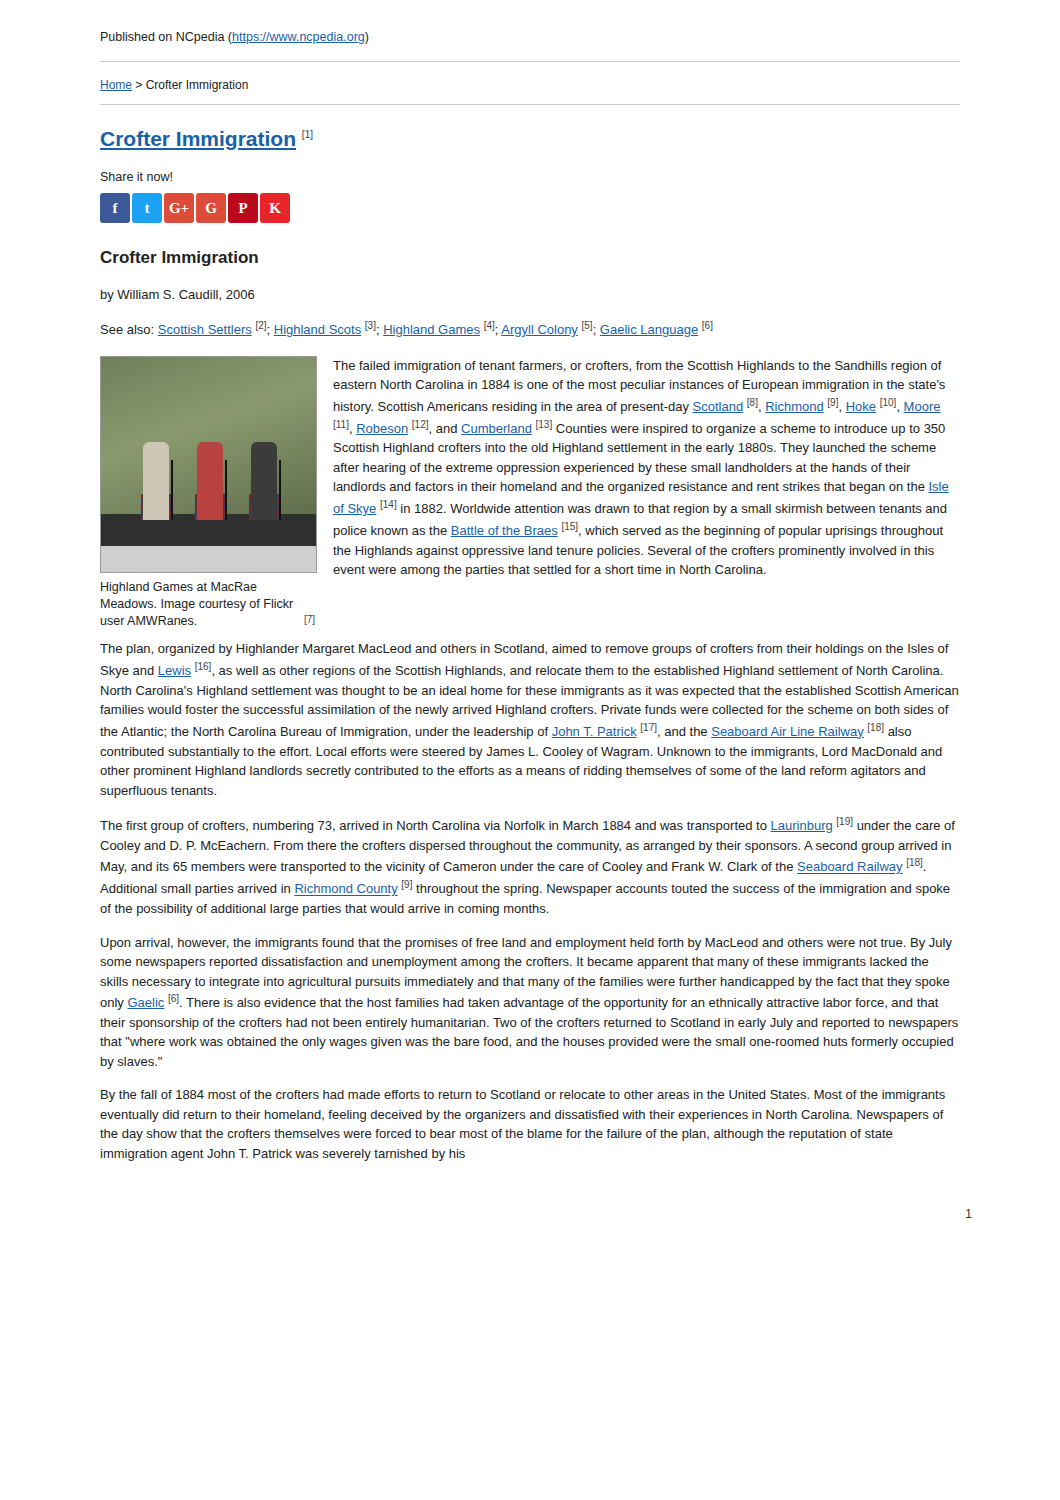Published on NCpedia (https://www.ncpedia.org)
Home > Crofter Immigration
Crofter Immigration [1]
Share it now!
f t G+ G P K
Crofter Immigration
by William S. Caudill, 2006
See also: Scottish Settlers [2]; Highland Scots [3]; Highland Games [4]; Argyll Colony [5]; Gaelic Language [6]
Highland Games at MacRae Meadows. Image courtesy of Flickr user AMWRanes. [7]
The failed immigration of tenant farmers, or crofters, from the Scottish Highlands to the Sandhills region of eastern North Carolina in 1884 is one of the most peculiar instances of European immigration in the state's history. Scottish Americans residing in the area of present-day Scotland [8], Richmond [9], Hoke [10], Moore [11], Robeson [12], and Cumberland [13] Counties were inspired to organize a scheme to introduce up to 350 Scottish Highland crofters into the old Highland settlement in the early 1880s. They launched the scheme after hearing of the extreme oppression experienced by these small landholders at the hands of their landlords and factors in their homeland and the organized resistance and rent strikes that began on the Isle of Skye [14] in 1882. Worldwide attention was drawn to that region by a small skirmish between tenants and police known as the Battle of the Braes [15], which served as the beginning of popular uprisings throughout the Highlands against oppressive land tenure policies. Several of the crofters prominently involved in this event were among the parties that settled for a short time in North Carolina.
The plan, organized by Highlander Margaret MacLeod and others in Scotland, aimed to remove groups of crofters from their holdings on the Isles of Skye and Lewis [16], as well as other regions of the Scottish Highlands, and relocate them to the established Highland settlement of North Carolina. North Carolina's Highland settlement was thought to be an ideal home for these immigrants as it was expected that the established Scottish American families would foster the successful assimilation of the newly arrived Highland crofters. Private funds were collected for the scheme on both sides of the Atlantic; the North Carolina Bureau of Immigration, under the leadership of John T. Patrick [17], and the Seaboard Air Line Railway [18] also contributed substantially to the effort. Local efforts were steered by James L. Cooley of Wagram. Unknown to the immigrants, Lord MacDonald and other prominent Highland landlords secretly contributed to the efforts as a means of ridding themselves of some of the land reform agitators and superfluous tenants.
The first group of crofters, numbering 73, arrived in North Carolina via Norfolk in March 1884 and was transported to Laurinburg [19] under the care of Cooley and D. P. McEachern. From there the crofters dispersed throughout the community, as arranged by their sponsors. A second group arrived in May, and its 65 members were transported to the vicinity of Cameron under the care of Cooley and Frank W. Clark of the Seaboard Railway [18]. Additional small parties arrived in Richmond County [9] throughout the spring. Newspaper accounts touted the success of the immigration and spoke of the possibility of additional large parties that would arrive in coming months.
Upon arrival, however, the immigrants found that the promises of free land and employment held forth by MacLeod and others were not true. By July some newspapers reported dissatisfaction and unemployment among the crofters. It became apparent that many of these immigrants lacked the skills necessary to integrate into agricultural pursuits immediately and that many of the families were further handicapped by the fact that they spoke only Gaelic [6]. There is also evidence that the host families had taken advantage of the opportunity for an ethnically attractive labor force, and that their sponsorship of the crofters had not been entirely humanitarian. Two of the crofters returned to Scotland in early July and reported to newspapers that "where work was obtained the only wages given was the bare food, and the houses provided were the small one-roomed huts formerly occupied by slaves."
By the fall of 1884 most of the crofters had made efforts to return to Scotland or relocate to other areas in the United States. Most of the immigrants eventually did return to their homeland, feeling deceived by the organizers and dissatisfied with their experiences in North Carolina. Newspapers of the day show that the crofters themselves were forced to bear most of the blame for the failure of the plan, although the reputation of state immigration agent John T. Patrick was severely tarnished by his
1